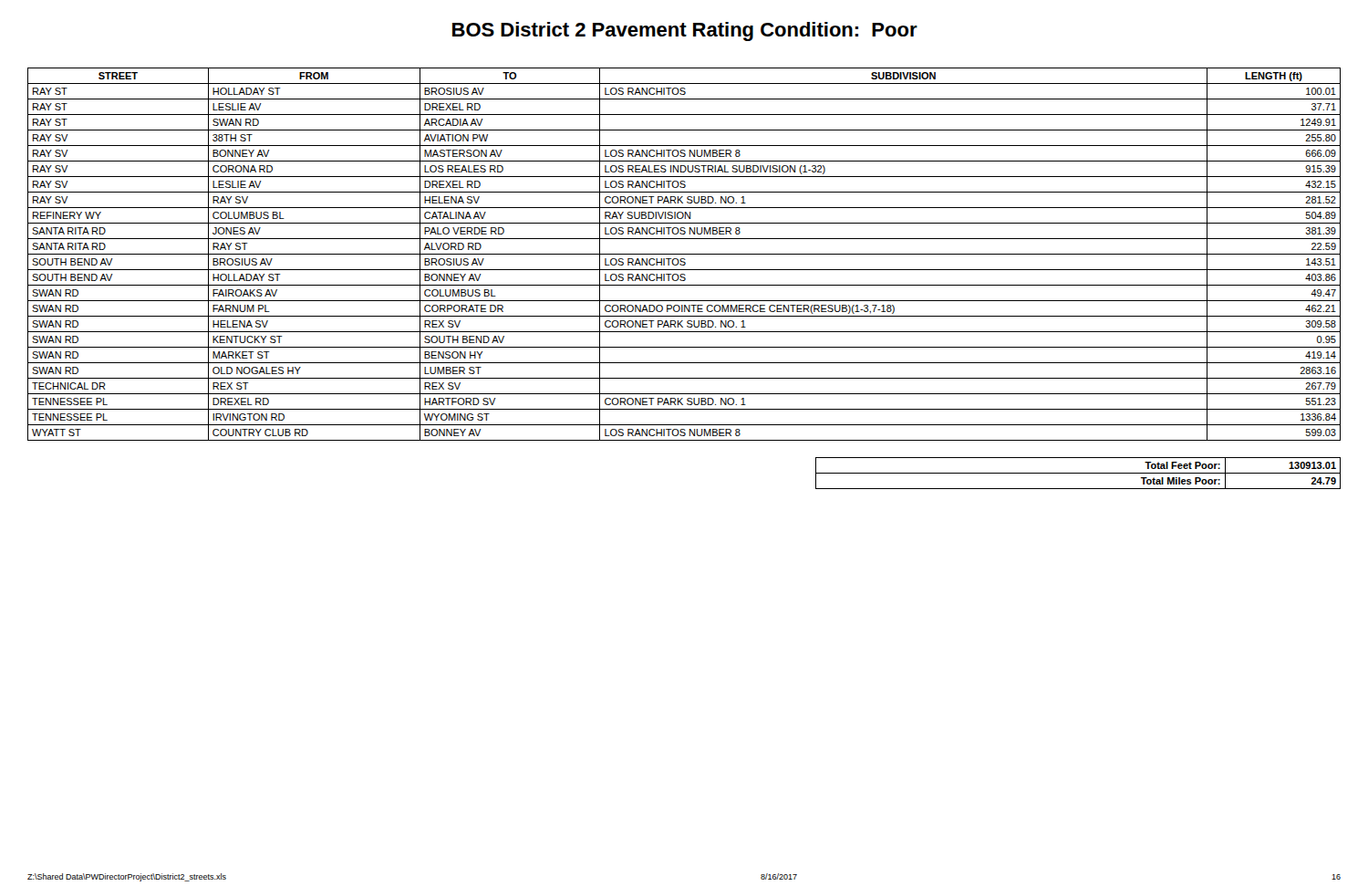BOS District 2 Pavement Rating Condition: Poor
| STREET | FROM | TO | SUBDIVISION | LENGTH (ft) |
| --- | --- | --- | --- | --- |
| RAY ST | HOLLADAY ST | BROSIUS AV | LOS RANCHITOS | 100.01 |
| RAY ST | LESLIE AV | DREXEL RD | | 37.71 |
| RAY ST | SWAN RD | ARCADIA AV | | 1249.91 |
| RAY SV | 38TH ST | AVIATION PW | | 255.80 |
| RAY SV | BONNEY AV | MASTERSON AV | LOS RANCHITOS NUMBER 8 | 666.09 |
| RAY SV | CORONA RD | LOS REALES RD | LOS REALES INDUSTRIAL SUBDIVISION (1-32) | 915.39 |
| RAY SV | LESLIE AV | DREXEL RD | LOS RANCHITOS | 432.15 |
| RAY SV | RAY SV | HELENA SV | CORONET PARK SUBD. NO. 1 | 281.52 |
| REFINERY WY | COLUMBUS BL | CATALINA AV | RAY SUBDIVISION | 504.89 |
| SANTA RITA RD | JONES AV | PALO VERDE RD | LOS RANCHITOS NUMBER 8 | 381.39 |
| SANTA RITA RD | RAY ST | ALVORD RD | | 22.59 |
| SOUTH BEND AV | BROSIUS AV | BROSIUS AV | LOS RANCHITOS | 143.51 |
| SOUTH BEND AV | HOLLADAY ST | BONNEY AV | LOS RANCHITOS | 403.86 |
| SWAN RD | FAIROAKS AV | COLUMBUS BL | | 49.47 |
| SWAN RD | FARNUM PL | CORPORATE DR | CORONADO POINTE COMMERCE CENTER(RESUB)(1-3,7-18) | 462.21 |
| SWAN RD | HELENA SV | REX SV | CORONET PARK SUBD. NO. 1 | 309.58 |
| SWAN RD | KENTUCKY ST | SOUTH BEND AV | | 0.95 |
| SWAN RD | MARKET ST | BENSON HY | | 419.14 |
| SWAN RD | OLD NOGALES HY | LUMBER ST | | 2863.16 |
| TECHNICAL DR | REX ST | REX SV | | 267.79 |
| TENNESSEE PL | DREXEL RD | HARTFORD SV | CORONET PARK SUBD. NO. 1 | 551.23 |
| TENNESSEE PL | IRVINGTON RD | WYOMING ST | | 1336.84 |
| WYATT ST | COUNTRY CLUB RD | BONNEY AV | LOS RANCHITOS NUMBER 8 | 599.03 |
| Total Feet Poor: | 130913.01 |
| Total Miles Poor: | 24.79 |
Z:\Shared Data\PWDirectorProject\District2_streets.xls
8/16/2017
16